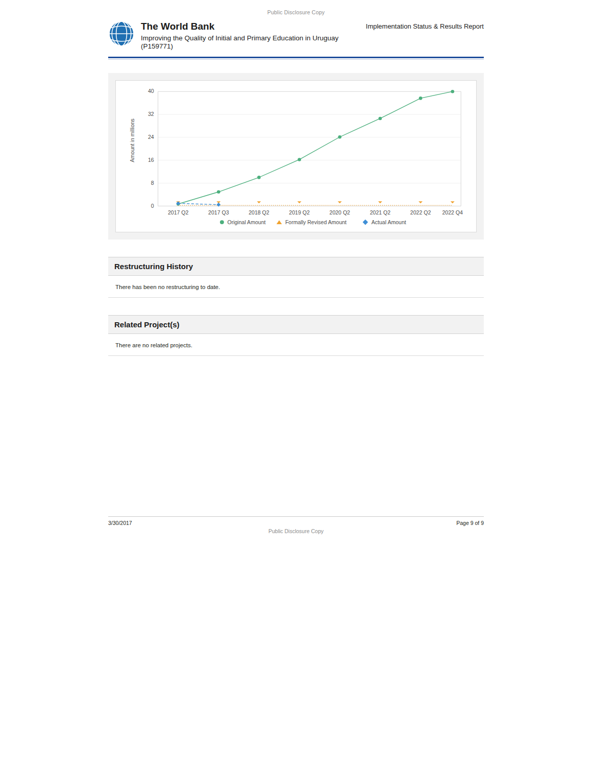Public Disclosure Copy
The World Bank
Improving the Quality of Initial and Primary Education in Uruguay (P159771)
Implementation Status & Results Report
0 8 16 24 32 40 Amount in millions 2017 Q2 2017 Q3 2018 Q2 2019 Q2 2020 Q2 2021 Q2 2022 Q2 2022 Q4 Original Amount Formally Revised Amount Actual Amount
Restructuring History
There has been no restructuring to date.
Related Project(s)
There are no related projects.
3/30/2017
Page 9 of 9
Public Disclosure Copy